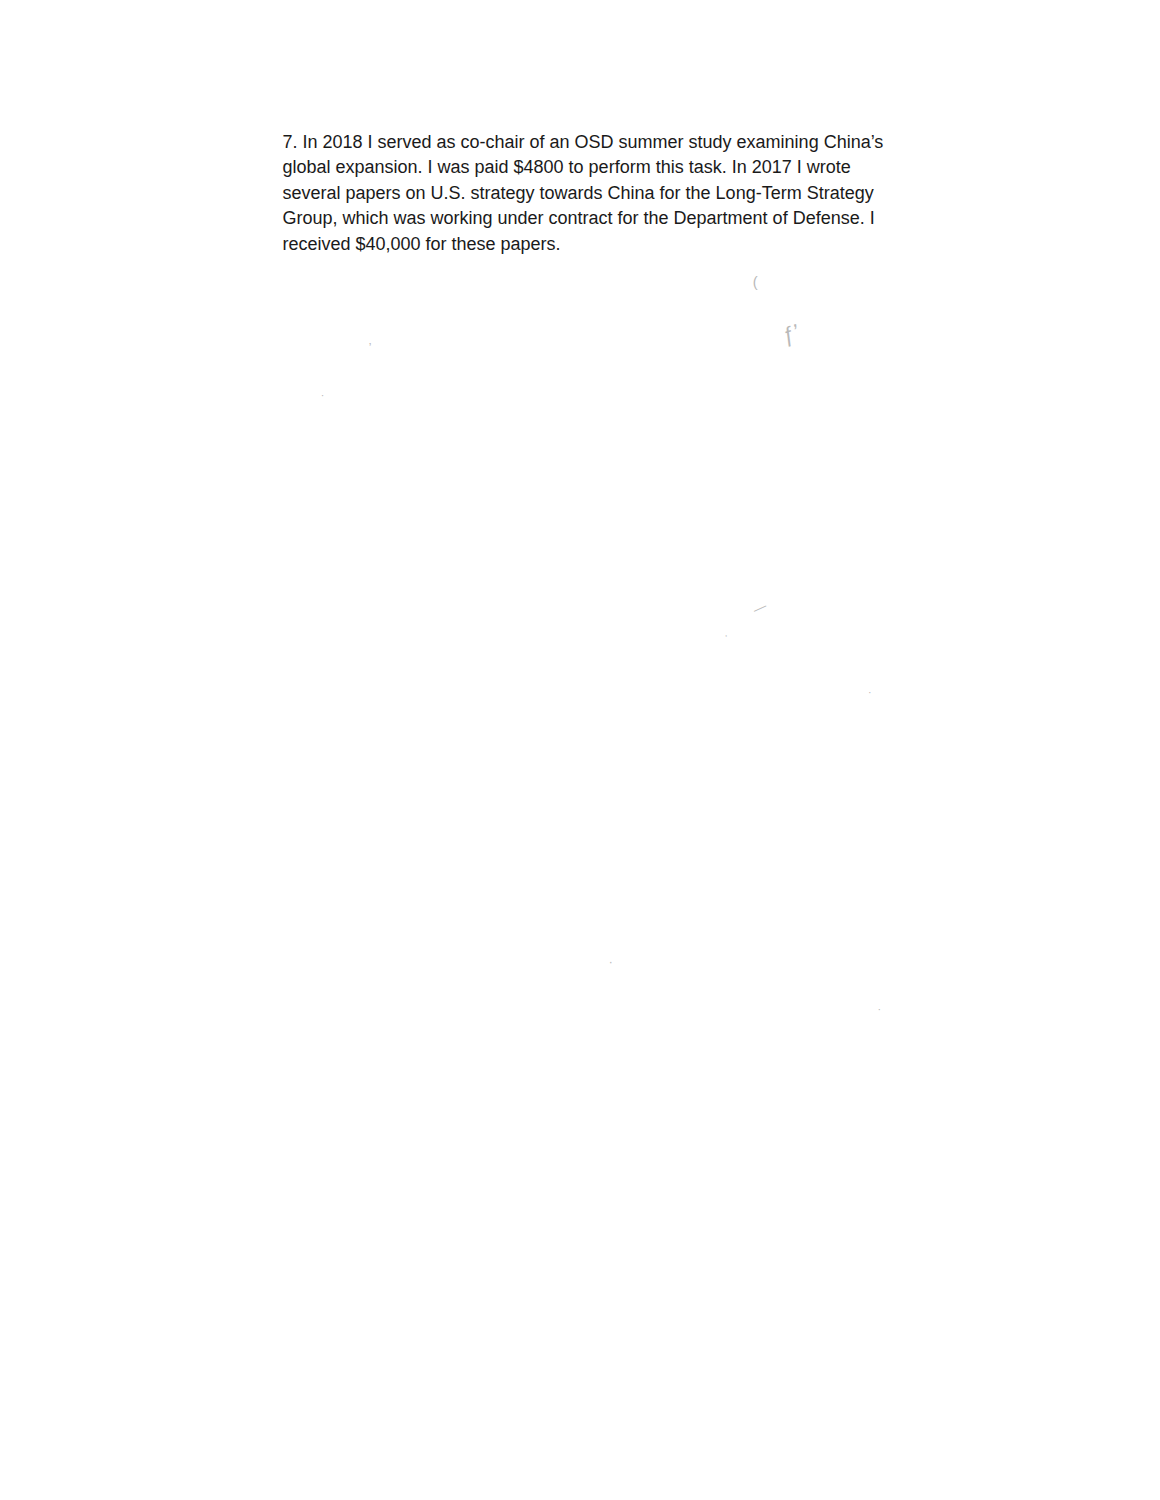7. In 2018 I served as co-chair of an OSD summer study examining China’s global expansion. I was paid $4800 to perform this task. In 2017 I wrote several papers on U.S. strategy towards China for the Long-Term Strategy Group, which was working under contract for the Department of Defense. I received $40,000 for these papers.
’ ( ƒ’ — · · · · ·